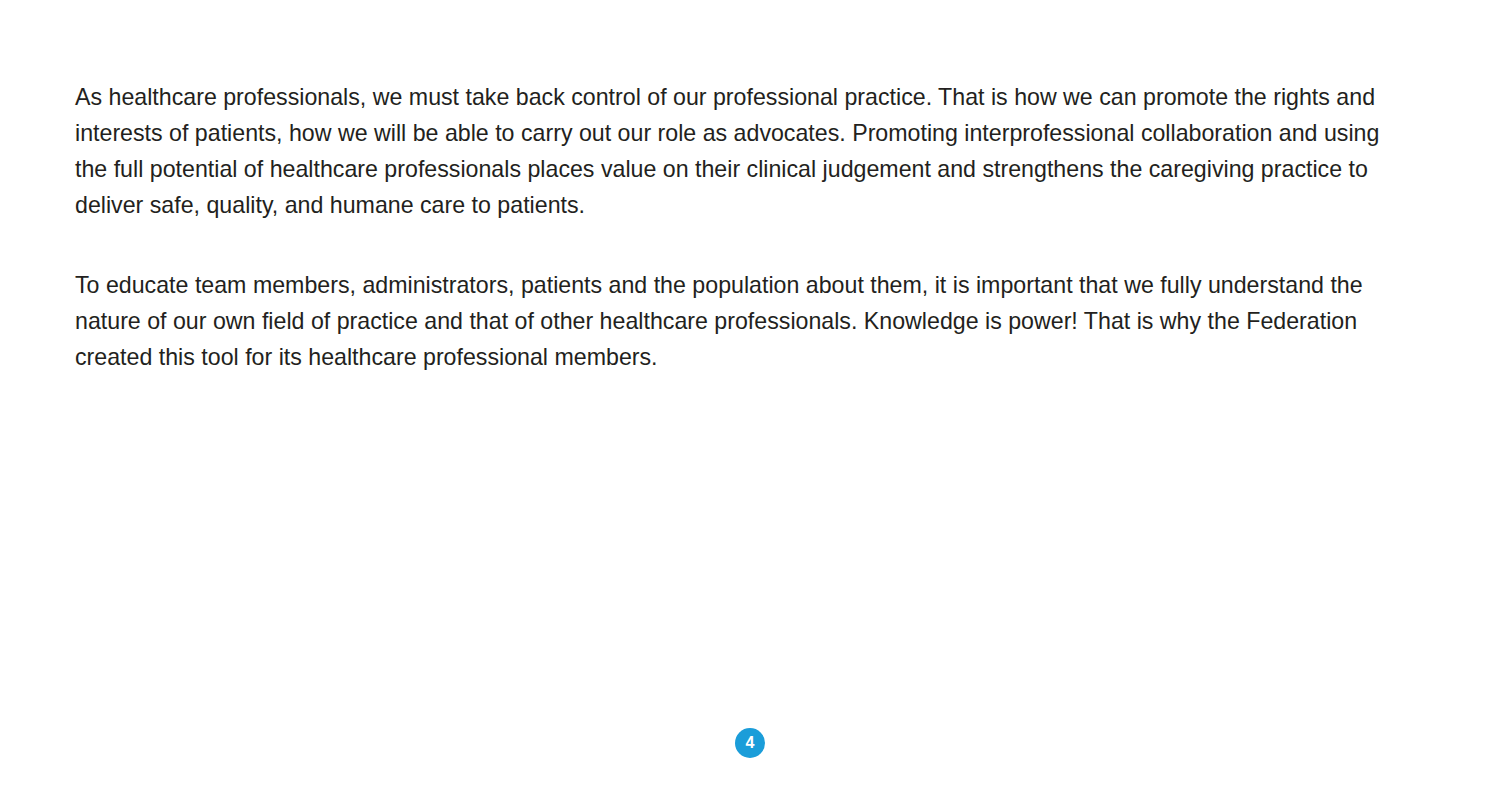As healthcare professionals, we must take back control of our professional practice. That is how we can promote the rights and interests of patients, how we will be able to carry out our role as advocates. Promoting interprofessional collaboration and using the full potential of healthcare professionals places value on their clinical judgement and strengthens the caregiving practice to deliver safe, quality, and humane care to patients.
To educate team members, administrators, patients and the population about them, it is important that we fully understand the nature of our own field of practice and that of other healthcare professionals. Knowledge is power! That is why the Federation created this tool for its healthcare professional members.
4